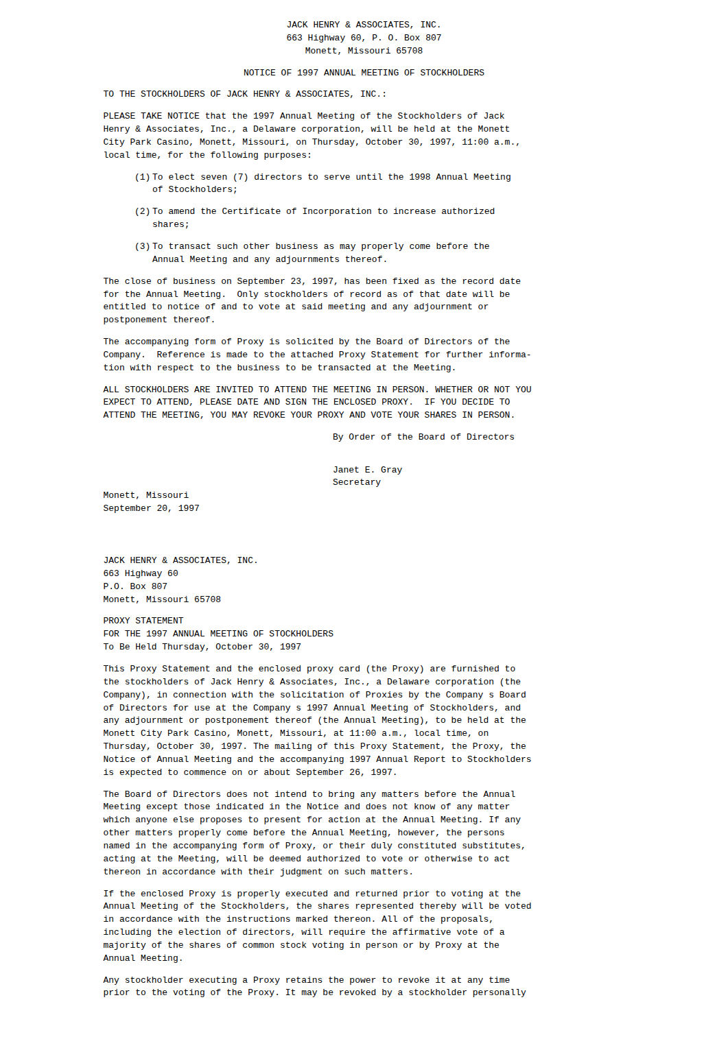JACK HENRY & ASSOCIATES, INC.
663 Highway 60, P. O. Box 807
Monett, Missouri 65708
NOTICE OF 1997 ANNUAL MEETING OF STOCKHOLDERS
TO THE STOCKHOLDERS OF JACK HENRY & ASSOCIATES, INC.:
PLEASE TAKE NOTICE that the 1997 Annual Meeting of the Stockholders of Jack Henry & Associates, Inc., a Delaware corporation, will be held at the Monett City Park Casino, Monett, Missouri, on Thursday, October 30, 1997, 11:00 a.m., local time, for the following purposes:
(1) To elect seven (7) directors to serve until the 1998 Annual Meeting
of Stockholders;
(2) To amend the Certificate of Incorporation to increase authorized
shares;
(3) To transact such other business as may properly come before the
Annual Meeting and any adjournments thereof.
The close of business on September 23, 1997, has been fixed as the record date for the Annual Meeting. Only stockholders of record as of that date will be entitled to notice of and to vote at said meeting and any adjournment or postponement thereof.
The accompanying form of Proxy is solicited by the Board of Directors of the Company. Reference is made to the attached Proxy Statement for further informa- tion with respect to the business to be transacted at the Meeting.
ALL STOCKHOLDERS ARE INVITED TO ATTEND THE MEETING IN PERSON. WHETHER OR NOT YOU EXPECT TO ATTEND, PLEASE DATE AND SIGN THE ENCLOSED PROXY. IF YOU DECIDE TO ATTEND THE MEETING, YOU MAY REVOKE YOUR PROXY AND VOTE YOUR SHARES IN PERSON.
By Order of the Board of Directors
Janet E. Gray
Secretary
Monett, Missouri
September 20, 1997
JACK HENRY & ASSOCIATES, INC.
663 Highway 60
P.O. Box 807
Monett, Missouri 65708
PROXY STATEMENT
FOR THE 1997 ANNUAL MEETING OF STOCKHOLDERS
To Be Held Thursday, October 30, 1997
This Proxy Statement and the enclosed proxy card (the Proxy) are furnished to the stockholders of Jack Henry & Associates, Inc., a Delaware corporation (the Company), in connection with the solicitation of Proxies by the Company s Board of Directors for use at the Company s 1997 Annual Meeting of Stockholders, and any adjournment or postponement thereof (the Annual Meeting), to be held at the Monett City Park Casino, Monett, Missouri, at 11:00 a.m., local time, on Thursday, October 30, 1997. The mailing of this Proxy Statement, the Proxy, the Notice of Annual Meeting and the accompanying 1997 Annual Report to Stockholders is expected to commence on or about September 26, 1997.
The Board of Directors does not intend to bring any matters before the Annual Meeting except those indicated in the Notice and does not know of any matter which anyone else proposes to present for action at the Annual Meeting. If any other matters properly come before the Annual Meeting, however, the persons named in the accompanying form of Proxy, or their duly constituted substitutes, acting at the Meeting, will be deemed authorized to vote or otherwise to act thereon in accordance with their judgment on such matters.
If the enclosed Proxy is properly executed and returned prior to voting at the Annual Meeting of the Stockholders, the shares represented thereby will be voted in accordance with the instructions marked thereon. All of the proposals, including the election of directors, will require the affirmative vote of a majority of the shares of common stock voting in person or by Proxy at the Annual Meeting.
Any stockholder executing a Proxy retains the power to revoke it at any time prior to the voting of the Proxy. It may be revoked by a stockholder personally